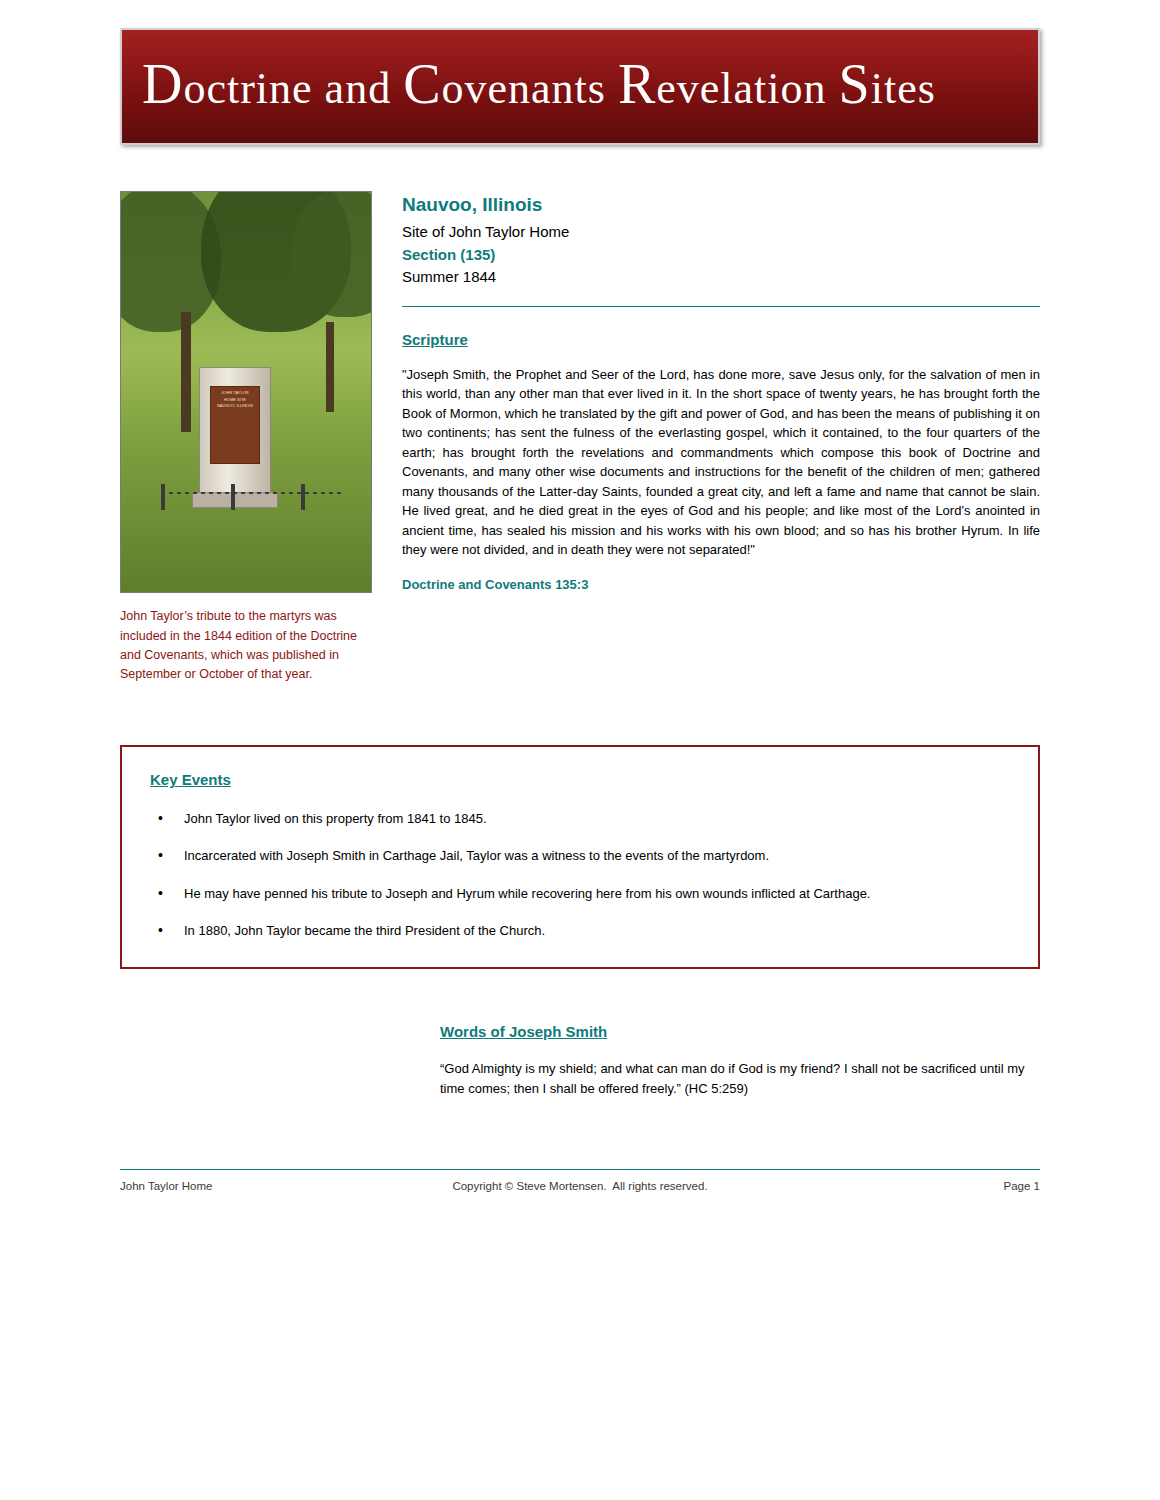Doctrine and Covenants Revelation Sites
JOHN TAYLOR
HOME SITE
NAUVOO, ILLINOIS
John Taylor’s tribute to the martyrs was included in the 1844 edition of the Doctrine and Covenants, which was published in September or October of that year.
Nauvoo, Illinois
Site of John Taylor Home
Section (135)
Summer 1844
Scripture
"Joseph Smith, the Prophet and Seer of the Lord, has done more, save Jesus only, for the salvation of men in this world, than any other man that ever lived in it. In the short space of twenty years, he has brought forth the Book of Mormon, which he translated by the gift and power of God, and has been the means of publishing it on two continents; has sent the fulness of the everlasting gospel, which it contained, to the four quarters of the earth; has brought forth the revelations and commandments which compose this book of Doctrine and Covenants, and many other wise documents and instructions for the benefit of the children of men; gathered many thousands of the Latter-day Saints, founded a great city, and left a fame and name that cannot be slain. He lived great, and he died great in the eyes of God and his people; and like most of the Lord's anointed in ancient time, has sealed his mission and his works with his own blood; and so has his brother Hyrum. In life they were not divided, and in death they were not separated!"
Doctrine and Covenants 135:3
Key Events
John Taylor lived on this property from 1841 to 1845.
Incarcerated with Joseph Smith in Carthage Jail, Taylor was a witness to the events of the martyrdom.
He may have penned his tribute to Joseph and Hyrum while recovering here from his own wounds inflicted at Carthage.
In 1880, John Taylor became the third President of the Church.
Words of Joseph Smith
“God Almighty is my shield; and what can man do if God is my friend? I shall not be sacrificed until my time comes; then I shall be offered freely.” (HC 5:259)
John Taylor Home
Copyright © Steve Mortensen. All rights reserved.
Page 1